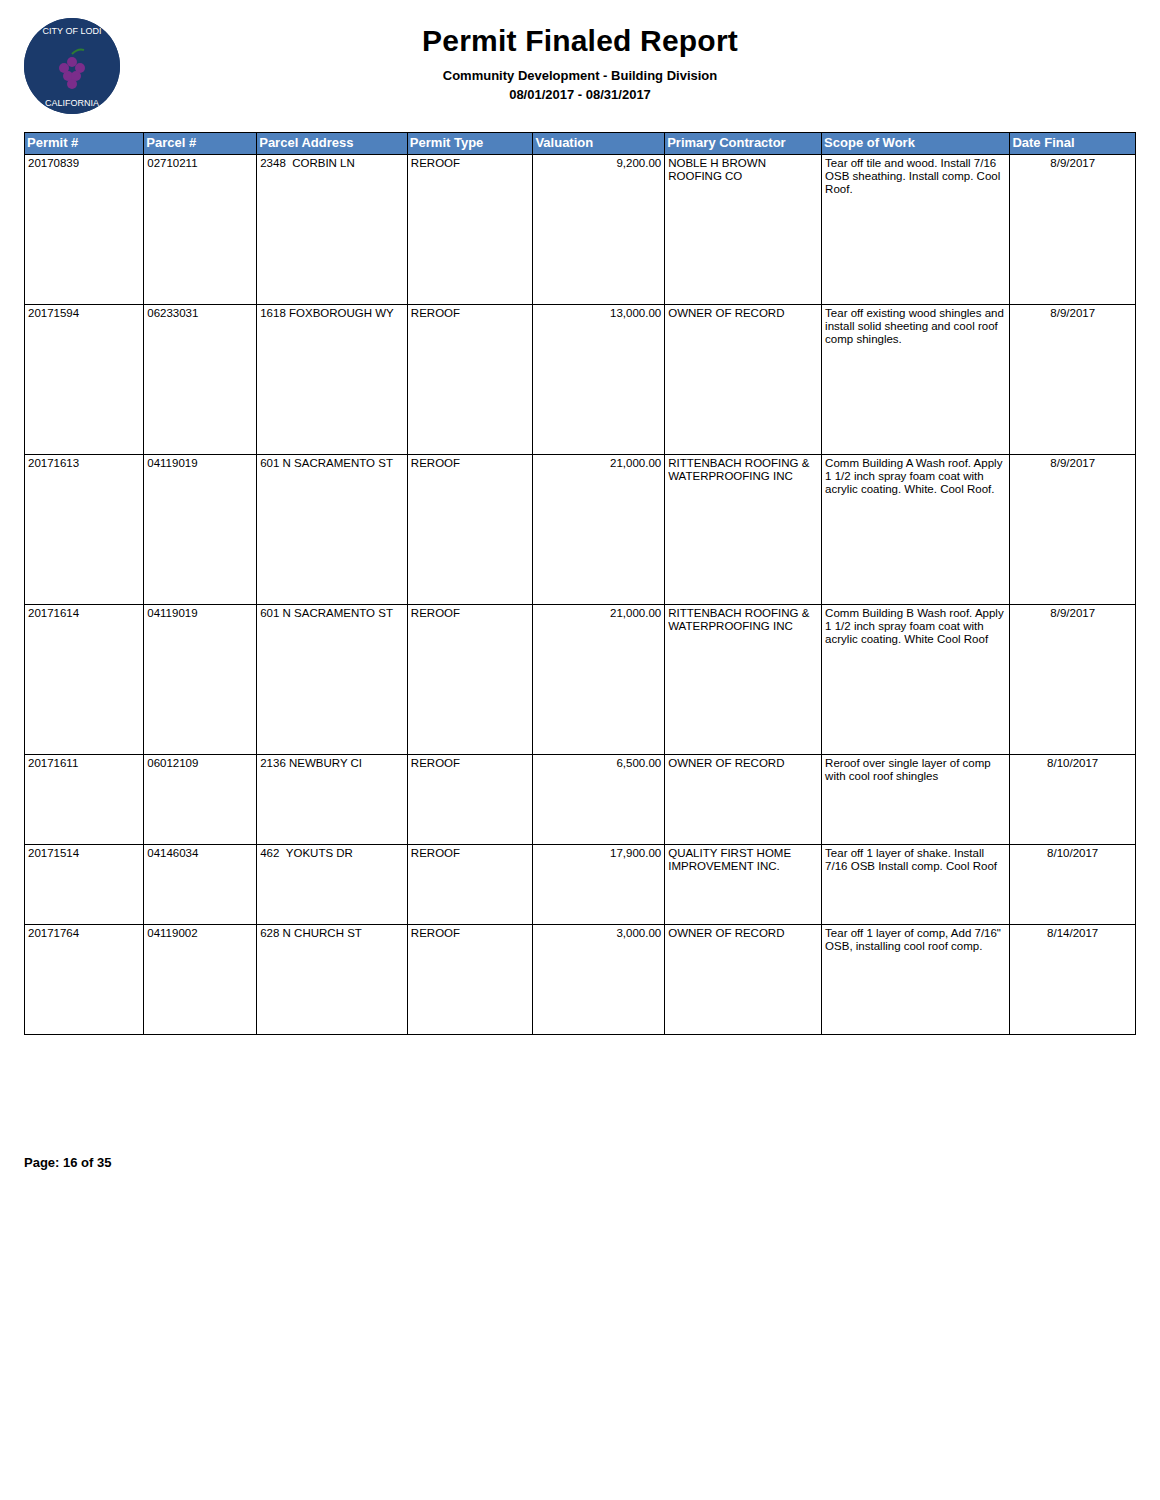CITY OF LODI CALIFORNIA
Permit Finaled Report
Community Development - Building Division
08/01/2017 - 08/31/2017
| Permit # | Parcel # | Parcel Address | Permit Type | Valuation | Primary Contractor | Scope of Work | Date Final |
| --- | --- | --- | --- | --- | --- | --- | --- |
| 20170839 | 02710211 | 2348 CORBIN LN | REROOF | 9,200.00 | NOBLE H BROWN ROOFING CO | Tear off tile and wood. Install 7/16 OSB sheathing. Install comp. Cool Roof. | 8/9/2017 |
| 20171594 | 06233031 | 1618 FOXBOROUGH WY | REROOF | 13,000.00 | OWNER OF RECORD | Tear off existing wood shingles and install solid sheeting and cool roof comp shingles. | 8/9/2017 |
| 20171613 | 04119019 | 601 N SACRAMENTO ST | REROOF | 21,000.00 | RITTENBACH ROOFING & WATERPROOFING INC | Comm Building A Wash roof. Apply 1 1/2 inch spray foam coat with acrylic coating. White. Cool Roof. | 8/9/2017 |
| 20171614 | 04119019 | 601 N SACRAMENTO ST | REROOF | 21,000.00 | RITTENBACH ROOFING & WATERPROOFING INC | Comm Building B Wash roof. Apply 1 1/2 inch spray foam coat with acrylic coating. White Cool Roof | 8/9/2017 |
| 20171611 | 06012109 | 2136 NEWBURY CI | REROOF | 6,500.00 | OWNER OF RECORD | Reroof over single layer of comp with cool roof shingles | 8/10/2017 |
| 20171514 | 04146034 | 462 YOKUTS DR | REROOF | 17,900.00 | QUALITY FIRST HOME IMPROVEMENT INC. | Tear off 1 layer of shake. Install 7/16 OSB Install comp. Cool Roof | 8/10/2017 |
| 20171764 | 04119002 | 628 N CHURCH ST | REROOF | 3,000.00 | OWNER OF RECORD | Tear off 1 layer of comp, Add 7/16" OSB, installing cool roof comp. | 8/14/2017 |
Page: 16 of 35